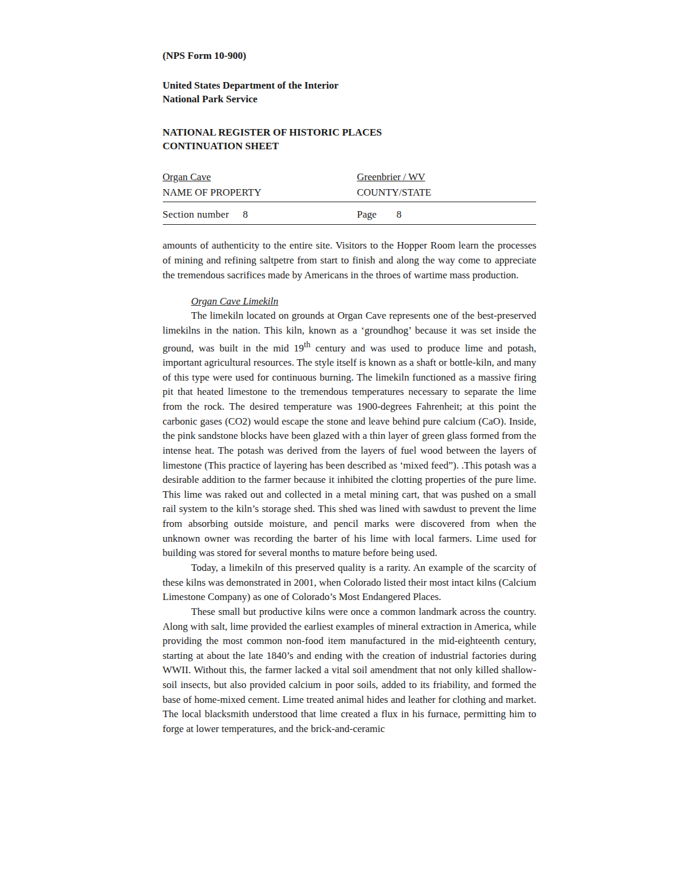(NPS Form 10-900)
United States Department of the Interior
National Park Service
NATIONAL REGISTER OF HISTORIC PLACES
CONTINUATION SHEET
| Organ Cave NAME OF PROPERTY | Greenbrier / WV COUNTY/STATE |
| Section number 8 | Page 8 |
amounts of authenticity to the entire site. Visitors to the Hopper Room learn the processes of mining and refining saltpetre from start to finish and along the way come to appreciate the tremendous sacrifices made by Americans in the throes of wartime mass production.
Organ Cave Limekiln
The limekiln located on grounds at Organ Cave represents one of the best-preserved limekilns in the nation. This kiln, known as a ‘groundhog’ because it was set inside the ground, was built in the mid 19th century and was used to produce lime and potash, important agricultural resources. The style itself is known as a shaft or bottle-kiln, and many of this type were used for continuous burning. The limekiln functioned as a massive firing pit that heated limestone to the tremendous temperatures necessary to separate the lime from the rock. The desired temperature was 1900-degrees Fahrenheit; at this point the carbonic gases (CO2) would escape the stone and leave behind pure calcium (CaO). Inside, the pink sandstone blocks have been glazed with a thin layer of green glass formed from the intense heat. The potash was derived from the layers of fuel wood between the layers of limestone (This practice of layering has been described as ‘mixed feed”). .This potash was a desirable addition to the farmer because it inhibited the clotting properties of the pure lime. This lime was raked out and collected in a metal mining cart, that was pushed on a small rail system to the kiln’s storage shed. This shed was lined with sawdust to prevent the lime from absorbing outside moisture, and pencil marks were discovered from when the unknown owner was recording the barter of his lime with local farmers. Lime used for building was stored for several months to mature before being used.
Today, a limekiln of this preserved quality is a rarity. An example of the scarcity of these kilns was demonstrated in 2001, when Colorado listed their most intact kilns (Calcium Limestone Company) as one of Colorado’s Most Endangered Places.
These small but productive kilns were once a common landmark across the country. Along with salt, lime provided the earliest examples of mineral extraction in America, while providing the most common non-food item manufactured in the mid-eighteenth century, starting at about the late 1840’s and ending with the creation of industrial factories during WWII. Without this, the farmer lacked a vital soil amendment that not only killed shallow-soil insects, but also provided calcium in poor soils, added to its friability, and formed the base of home-mixed cement. Lime treated animal hides and leather for clothing and market. The local blacksmith understood that lime created a flux in his furnace, permitting him to forge at lower temperatures, and the brick-and-ceramic